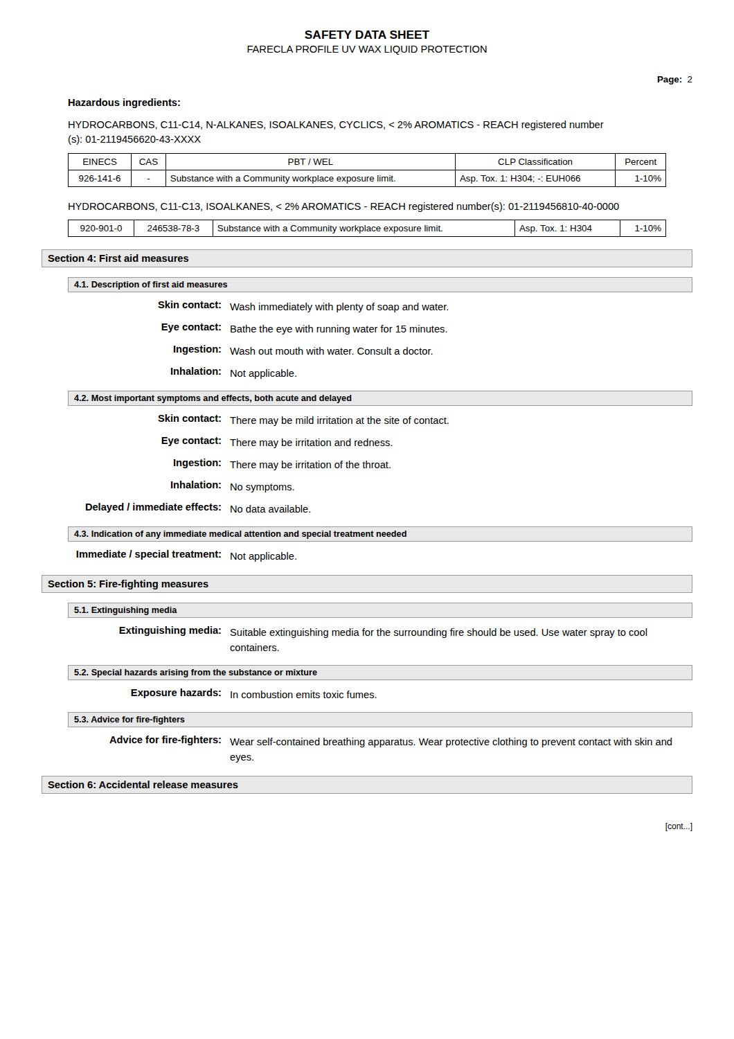SAFETY DATA SHEET
FARECLA PROFILE UV WAX LIQUID PROTECTION
Page: 2
Hazardous ingredients:
HYDROCARBONS, C11-C14, N-ALKANES, ISOALKANES, CYCLICS, < 2% AROMATICS - REACH registered number
(s): 01-2119456620-43-XXXX
| EINECS | CAS | PBT / WEL | CLP Classification | Percent |
| --- | --- | --- | --- | --- |
| 926-141-6 | - | Substance with a Community workplace exposure limit. | Asp. Tox. 1: H304; -: EUH066 | 1-10% |
HYDROCARBONS, C11-C13, ISOALKANES, < 2% AROMATICS - REACH registered number(s): 01-2119456810-40-0000
| 920-901-0 | 246538-78-3 | Substance with a Community workplace exposure limit. | Asp. Tox. 1: H304 | 1-10% |
Section 4: First aid measures
4.1. Description of first aid measures
Skin contact:
Wash immediately with plenty of soap and water.
Eye contact:
Bathe the eye with running water for 15 minutes.
Ingestion:
Wash out mouth with water. Consult a doctor.
Inhalation:
Not applicable.
4.2. Most important symptoms and effects, both acute and delayed
Skin contact:
There may be mild irritation at the site of contact.
Eye contact:
There may be irritation and redness.
Ingestion:
There may be irritation of the throat.
Inhalation:
No symptoms.
Delayed / immediate effects:
No data available.
4.3. Indication of any immediate medical attention and special treatment needed
Immediate / special treatment:
Not applicable.
Section 5: Fire-fighting measures
5.1. Extinguishing media
Extinguishing media:
Suitable extinguishing media for the surrounding fire should be used. Use water spray to cool containers.
5.2. Special hazards arising from the substance or mixture
Exposure hazards:
In combustion emits toxic fumes.
5.3. Advice for fire-fighters
Advice for fire-fighters:
Wear self-contained breathing apparatus. Wear protective clothing to prevent contact with skin and eyes.
Section 6: Accidental release measures
[cont...]